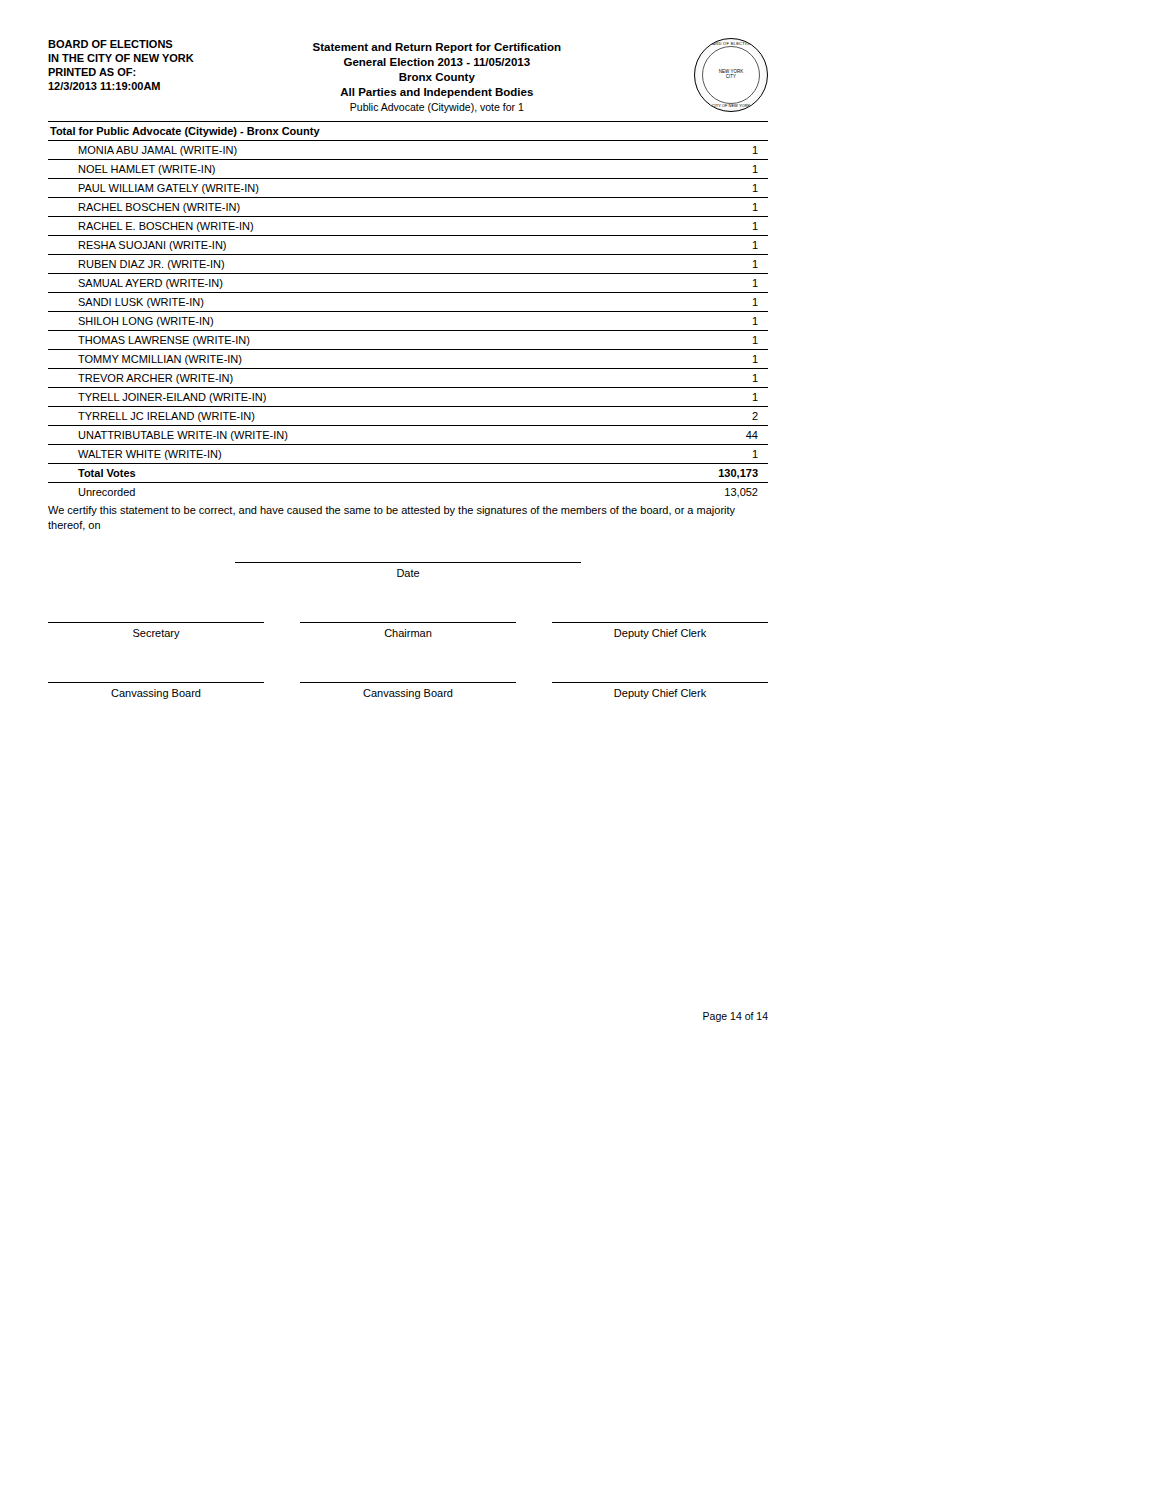BOARD OF ELECTIONS
IN THE CITY OF NEW YORK
PRINTED AS OF:
12/3/2013 11:19:00AM
Statement and Return Report for Certification
General Election 2013 - 11/05/2013
Bronx County
All Parties and Independent Bodies
Public Advocate (Citywide), vote for 1
BOARD OF ELECTIONS
NEW YORK
CITY
CITY OF NEW YORK
Total for Public Advocate (Citywide) - Bronx County
| MONIA ABU JAMAL (WRITE-IN) | 1 |
| NOEL HAMLET (WRITE-IN) | 1 |
| PAUL WILLIAM GATELY (WRITE-IN) | 1 |
| RACHEL BOSCHEN (WRITE-IN) | 1 |
| RACHEL E. BOSCHEN (WRITE-IN) | 1 |
| RESHA SUOJANI (WRITE-IN) | 1 |
| RUBEN DIAZ JR. (WRITE-IN) | 1 |
| SAMUAL AYERD (WRITE-IN) | 1 |
| SANDI LUSK (WRITE-IN) | 1 |
| SHILOH LONG (WRITE-IN) | 1 |
| THOMAS LAWRENSE (WRITE-IN) | 1 |
| TOMMY MCMILLIAN (WRITE-IN) | 1 |
| TREVOR ARCHER (WRITE-IN) | 1 |
| TYRELL JOINER-EILAND (WRITE-IN) | 1 |
| TYRRELL JC IRELAND (WRITE-IN) | 2 |
| UNATTRIBUTABLE WRITE-IN (WRITE-IN) | 44 |
| WALTER WHITE (WRITE-IN) | 1 |
| Total Votes | 130,173 |
| Unrecorded | 13,052 |
We certify this statement to be correct, and have caused the same to be attested by the signatures of the members of the board, or a majority thereof, on
Date
Secretary
Chairman
Deputy Chief Clerk
Canvassing Board
Canvassing Board
Deputy Chief Clerk
Page 14 of 14